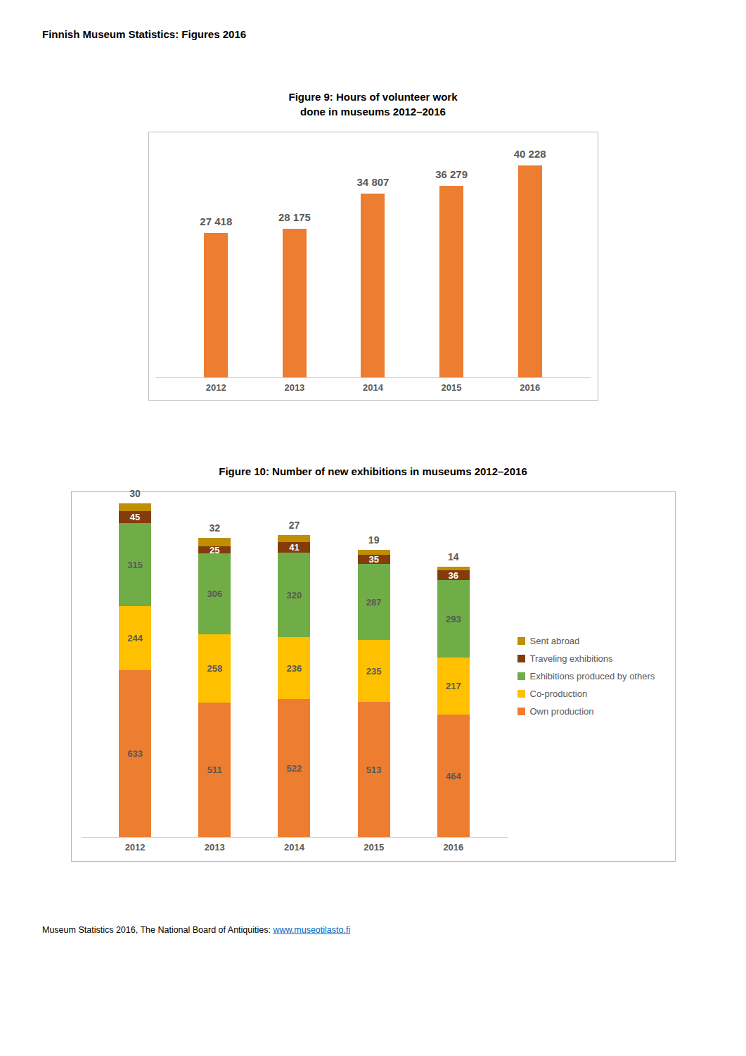Finnish Museum Statistics: Figures 2016
Figure 9: Hours of volunteer work
done in museums 2012–2016
27 418
28 175
34 807
36 279
40 228
2012 2013 2014 2015 2016
Figure 10: Number of new exhibitions in museums 2012–2016
30
45
315
244
633
32
25
306
258
511
27
41
320
236
522
19
35
287
235
513
14
36
293
217
464
2012 2013 2014 2015 2016
Sent abroad
Traveling exhibitions
Exhibitions produced by others
Co-production
Own production
Museum Statistics 2016, The National Board of Antiquities: www.museotilasto.fi